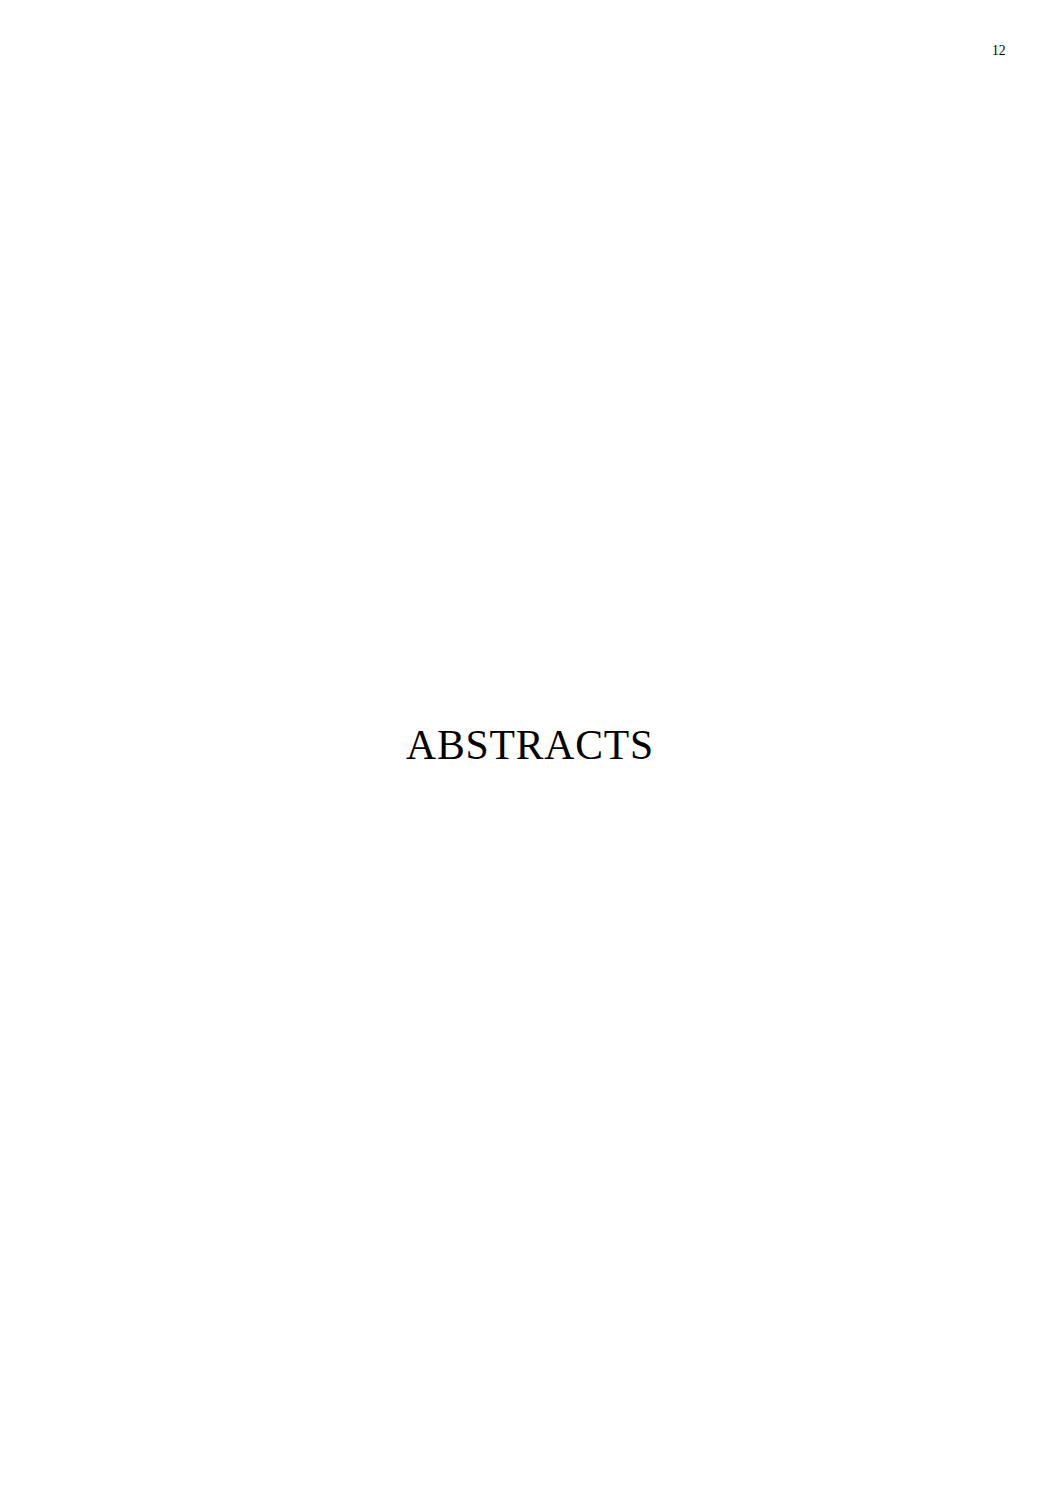12
ABSTRACTS